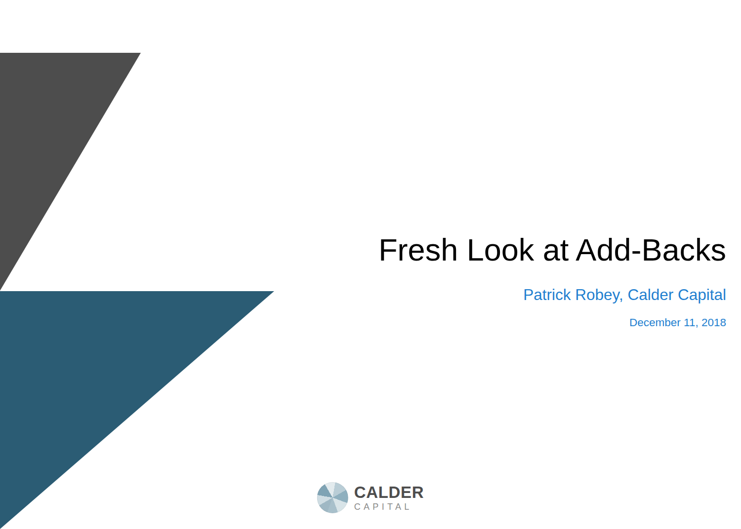Fresh Look at Add-Backs
Patrick Robey, Calder Capital
December 11, 2018
CALDER
CAPITAL